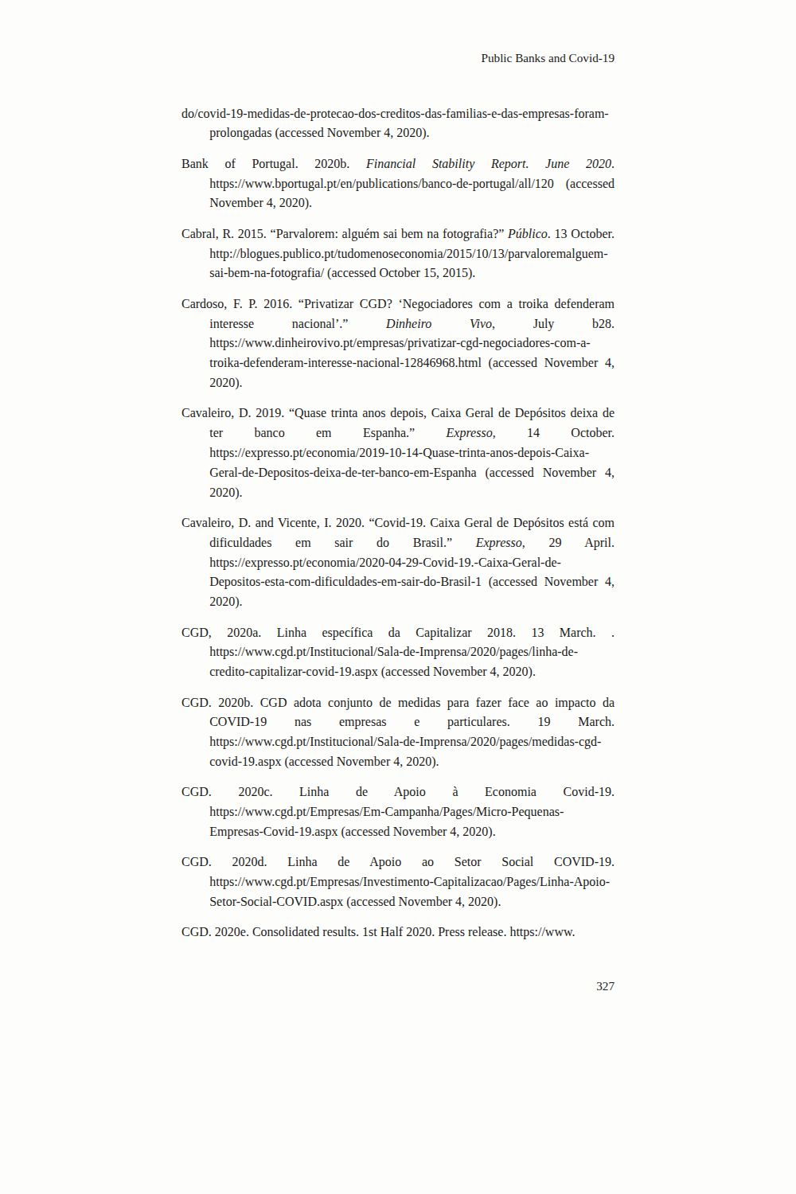Public Banks and Covid-19
do/covid-19-medidas-de-protecao-dos-creditos-das-familias-e-das-empresas-foram-prolongadas (accessed November 4, 2020).
Bank of Portugal. 2020b. Financial Stability Report. June 2020. https://www.bportugal.pt/en/publications/banco-de-portugal/all/120 (accessed November 4, 2020).
Cabral, R. 2015. “Parvalorem: alguém sai bem na fotografia?” Público. 13 October. http://blogues.publico.pt/tudomenoseconomia/2015/10/13/parvaloremalguem-sai-bem-na-fotografia/ (accessed October 15, 2015).
Cardoso, F. P. 2016. “Privatizar CGD? ‘Negociadores com a troika defenderam interesse nacional’.” Dinheiro Vivo, July b28. https://www.dinheirovivo.pt/empresas/privatizar-cgd-negociadores-com-a-troika-defenderam-interesse-nacional-12846968.html (accessed November 4, 2020).
Cavaleiro, D. 2019. “Quase trinta anos depois, Caixa Geral de Depósitos deixa de ter banco em Espanha.” Expresso, 14 October. https://expresso.pt/economia/2019-10-14-Quase-trinta-anos-depois-Caixa-Geral-de-Depositos-deixa-de-ter-banco-em-Espanha (accessed November 4, 2020).
Cavaleiro, D. and Vicente, I. 2020. “Covid-19. Caixa Geral de Depósitos está com dificuldades em sair do Brasil.” Expresso, 29 April. https://expresso.pt/economia/2020-04-29-Covid-19.-Caixa-Geral-de-Depositos-esta-com-dificuldades-em-sair-do-Brasil-1 (accessed November 4, 2020).
CGD, 2020a. Linha específica da Capitalizar 2018. 13 March. . https://www.cgd.pt/Institucional/Sala-de-Imprensa/2020/pages/linha-de-credito-capitalizar-covid-19.aspx (accessed November 4, 2020).
CGD. 2020b. CGD adota conjunto de medidas para fazer face ao impacto da COVID-19 nas empresas e particulares. 19 March. https://www.cgd.pt/Institucional/Sala-de-Imprensa/2020/pages/medidas-cgd-covid-19.aspx (accessed November 4, 2020).
CGD. 2020c. Linha de Apoio à Economia Covid-19. https://www.cgd.pt/Empresas/Em-Campanha/Pages/Micro-Pequenas-Empresas-Covid-19.aspx (accessed November 4, 2020).
CGD. 2020d. Linha de Apoio ao Setor Social COVID-19. https://www.cgd.pt/Empresas/Investimento-Capitalizacao/Pages/Linha-Apoio-Setor-Social-COVID.aspx (accessed November 4, 2020).
CGD. 2020e. Consolidated results. 1st Half 2020. Press release. https://www.
327